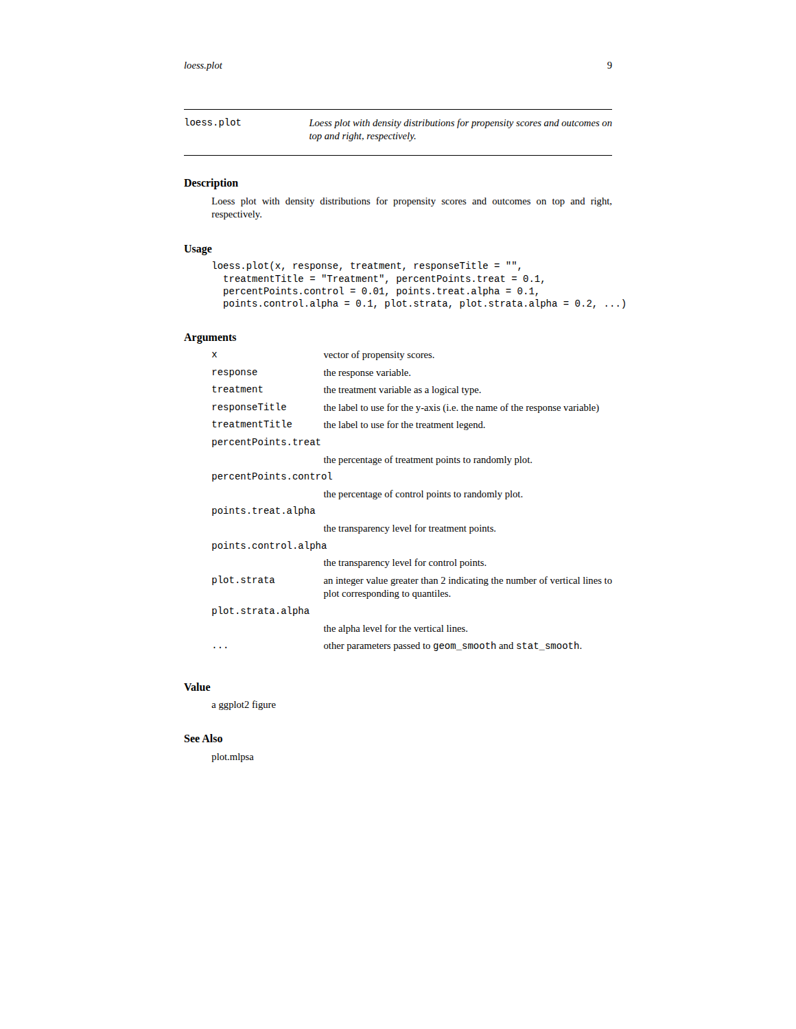loess.plot 9
loess.plot
Loess plot with density distributions for propensity scores and outcomes on top and right, respectively.
Description
Loess plot with density distributions for propensity scores and outcomes on top and right, respectively.
Usage
loess.plot(x, response, treatment, responseTitle = "",
  treatmentTitle = "Treatment", percentPoints.treat = 0.1,
  percentPoints.control = 0.01, points.treat.alpha = 0.1,
  points.control.alpha = 0.1, plot.strata, plot.strata.alpha = 0.2, ...)
Arguments
x
vector of propensity scores.
response
the response variable.
treatment
the treatment variable as a logical type.
responseTitle
the label to use for the y-axis (i.e. the name of the response variable)
treatmentTitle
the label to use for the treatment legend.
percentPoints.treat
the percentage of treatment points to randomly plot.
percentPoints.control
the percentage of control points to randomly plot.
points.treat.alpha
the transparency level for treatment points.
points.control.alpha
the transparency level for control points.
plot.strata
an integer value greater than 2 indicating the number of vertical lines to plot corresponding to quantiles.
plot.strata.alpha
the alpha level for the vertical lines.
...
other parameters passed to geom_smooth and stat_smooth.
Value
a ggplot2 figure
See Also
plot.mlpsa